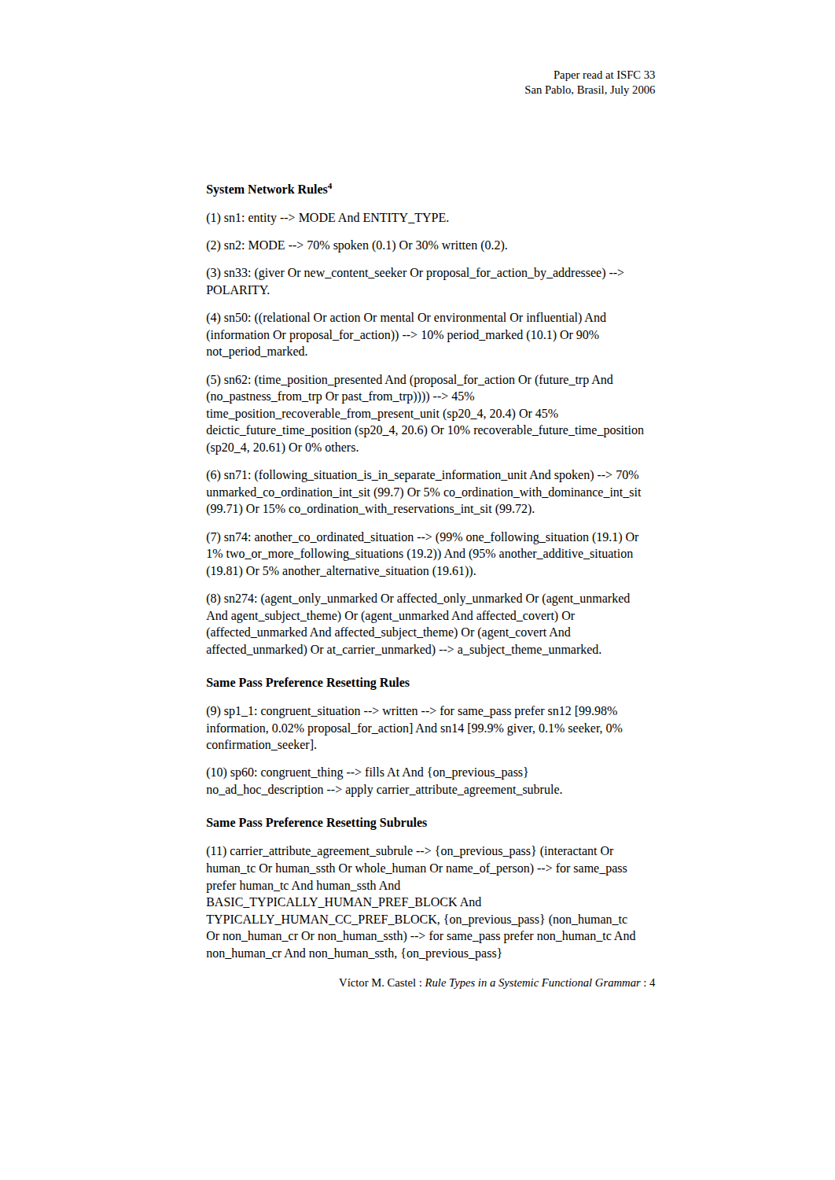Paper read at ISFC 33
San Pablo, Brasil, July 2006
System Network Rules4
(1) sn1: entity --> MODE And ENTITY_TYPE.
(2) sn2: MODE --> 70% spoken (0.1) Or 30% written (0.2).
(3) sn33: (giver Or new_content_seeker Or proposal_for_action_by_addressee) --> POLARITY.
(4) sn50: ((relational Or action Or mental Or environmental Or influential) And (information Or proposal_for_action)) --> 10% period_marked (10.1) Or 90% not_period_marked.
(5) sn62: (time_position_presented And (proposal_for_action Or (future_trp And (no_pastness_from_trp Or past_from_trp)))) --> 45% time_position_recoverable_from_present_unit (sp20_4, 20.4) Or 45% deictic_future_time_position (sp20_4, 20.6) Or 10% recoverable_future_time_position (sp20_4, 20.61) Or 0% others.
(6) sn71: (following_situation_is_in_separate_information_unit And spoken) --> 70% unmarked_co_ordination_int_sit (99.7) Or 5% co_ordination_with_dominance_int_sit (99.71) Or 15% co_ordination_with_reservations_int_sit (99.72).
(7) sn74: another_co_ordinated_situation --> (99% one_following_situation (19.1) Or 1% two_or_more_following_situations (19.2)) And (95% another_additive_situation (19.81) Or 5% another_alternative_situation (19.61)).
(8) sn274: (agent_only_unmarked Or affected_only_unmarked Or (agent_unmarked And agent_subject_theme) Or (agent_unmarked And affected_covert) Or (affected_unmarked And affected_subject_theme) Or (agent_covert And affected_unmarked) Or at_carrier_unmarked) --> a_subject_theme_unmarked.
Same Pass Preference Resetting Rules
(9) sp1_1: congruent_situation --> written --> for same_pass prefer sn12 [99.98% information, 0.02% proposal_for_action] And sn14 [99.9% giver, 0.1% seeker, 0% confirmation_seeker].
(10) sp60: congruent_thing --> fills At And {on_previous_pass} no_ad_hoc_description --> apply carrier_attribute_agreement_subrule.
Same Pass Preference Resetting Subrules
(11) carrier_attribute_agreement_subrule --> {on_previous_pass} (interactant Or human_tc Or human_ssth Or whole_human Or name_of_person) --> for same_pass prefer human_tc And human_ssth And BASIC_TYPICALLY_HUMAN_PREF_BLOCK And TYPICALLY_HUMAN_CC_PREF_BLOCK, {on_previous_pass} (non_human_tc Or non_human_cr Or non_human_ssth) --> for same_pass prefer non_human_tc And non_human_cr And non_human_ssth, {on_previous_pass}
Víctor M. Castel : Rule Types in a Systemic Functional Grammar : 4